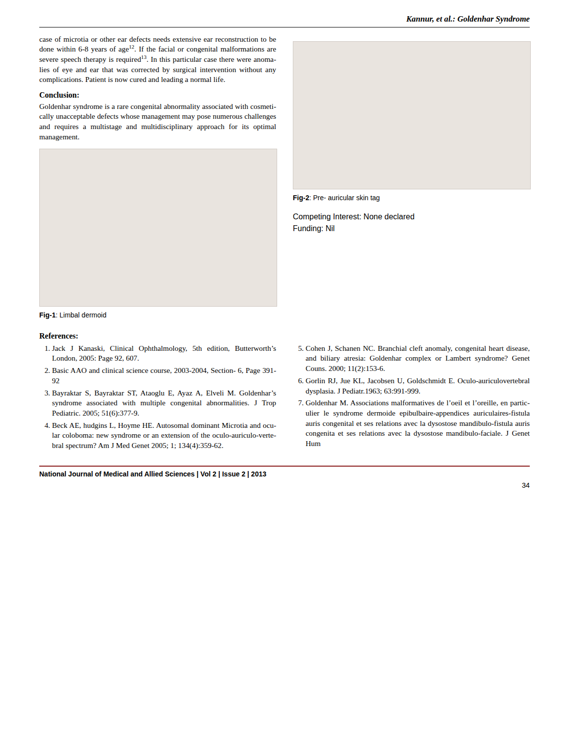Kannur, et al.: Goldenhar Syndrome
case of microtia or other ear defects needs extensive ear reconstruction to be done within 6-8 years of age12. If the facial or congenital malformations are severe speech therapy is required13. In this particular case there were anomalies of eye and ear that was corrected by surgical intervention without any complications. Patient is now cured and leading a normal life.
Conclusion:
Goldenhar syndrome is a rare congenital abnormality associated with cosmetically unacceptable defects whose management may pose numerous challenges and requires a multistage and multidisciplinary approach for its optimal management.
Fig-1: Limbal dermoid
Fig-2: Pre- auricular skin tag
Competing Interest: None declared
Funding: Nil
References:
Jack J Kanaski, Clinical Ophthalmology, 5th edition, Butterworth’s London, 2005: Page 92, 607.
Basic AAO and clinical science course, 2003-2004, Section- 6, Page 391-92
Bayraktar S, Bayraktar ST, Ataoglu E, Ayaz A, Elveli M. Goldenhar’s syndrome associated with multiple congenital abnormalities. J Trop Pediatric. 2005; 51(6):377-9.
Beck AE, hudgins L, Hoyme HE. Autosomal dominant Microtia and ocular coloboma: new syndrome or an extension of the oculo-auriculo-vertebral spectrum? Am J Med Genet 2005; 1; 134(4):359-62.
Cohen J, Schanen NC. Branchial cleft anomaly, congenital heart disease, and biliary atresia: Goldenhar complex or Lambert syndrome? Genet Couns. 2000; 11(2):153-6.
Gorlin RJ, Jue KL, Jacobsen U, Goldschmidt E. Oculo-auriculovertebral dysplasia. J Pediatr.1963; 63:991-999.
Goldenhar M. Associations malformatives de l’oeil et l’oreille, en particulier le syndrome dermoide epibulbaire-appendices auriculaires-fistula auris congenital et ses relations avec la dysostose mandibulo-fistula auris congenita et ses relations avec la dysostose mandibulo-faciale. J Genet Hum
National Journal of Medical and Allied Sciences | Vol 2 | Issue 2 | 2013
34